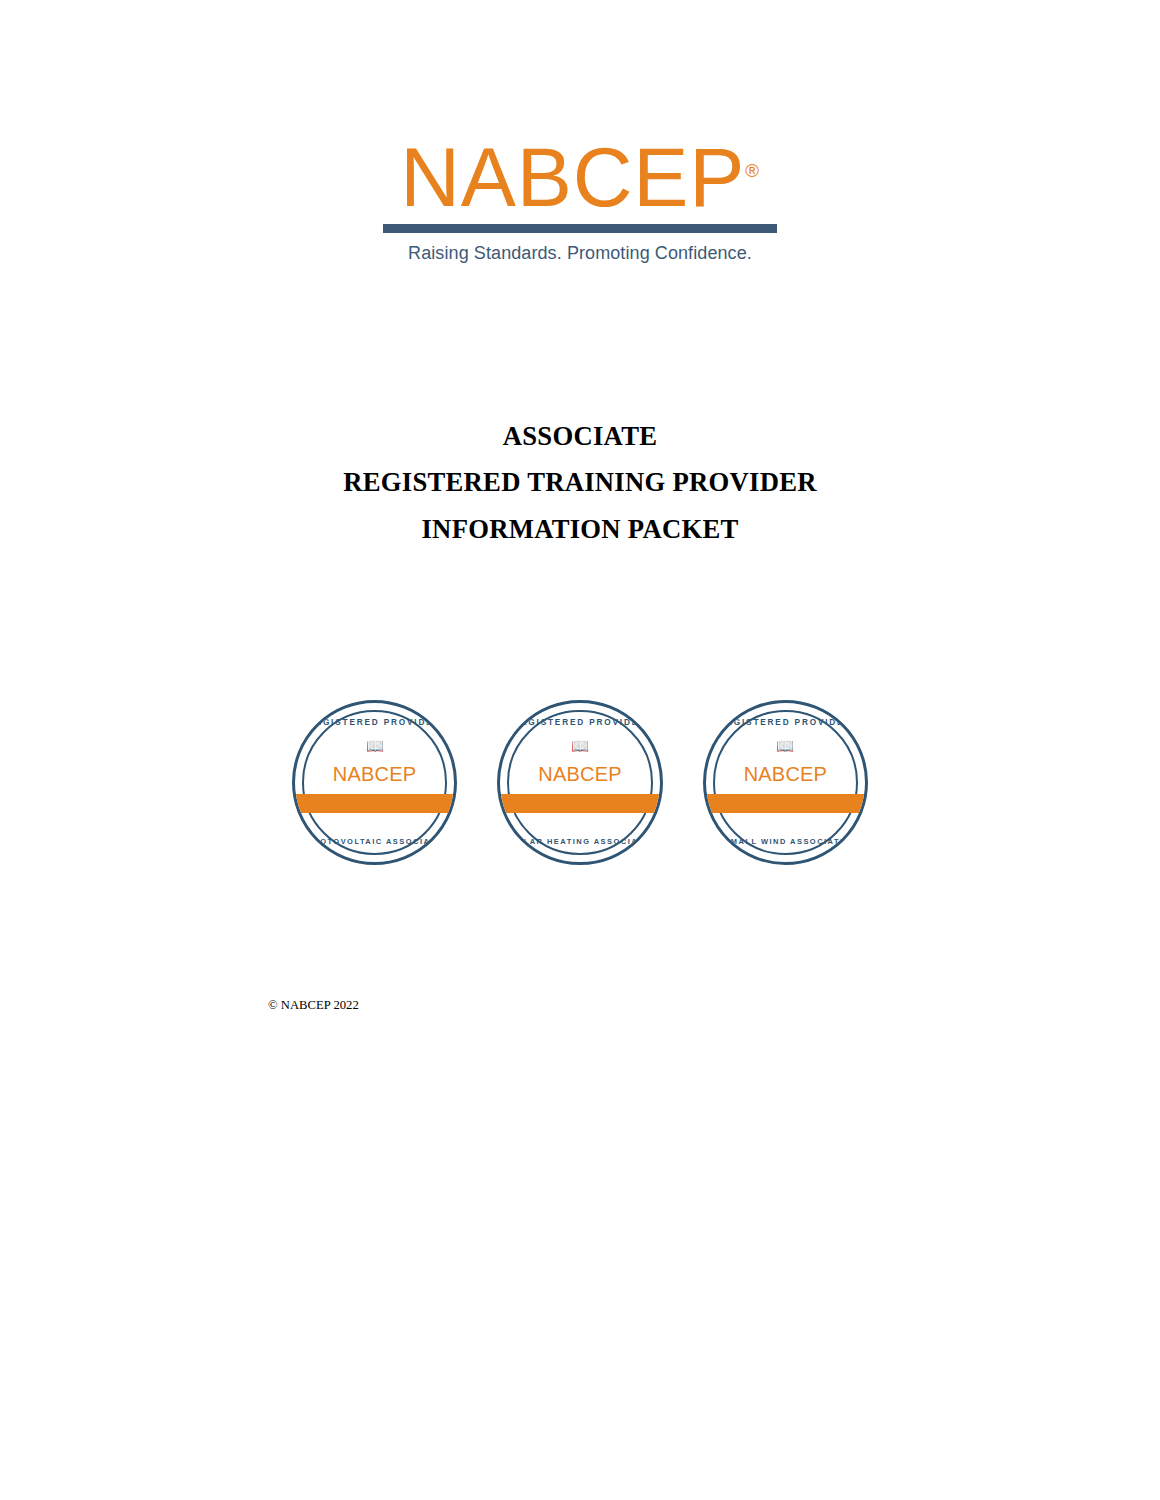NABCEP®
Raising Standards. Promoting Confidence.
ASSOCIATE
REGISTERED TRAINING PROVIDER
INFORMATION PACKET
REGISTERED PROVIDER
📖
NABCEP
PHOTOVOLTAIC ASSOCIATE
™
REGISTERED PROVIDER
📖
NABCEP
SOLAR HEATING ASSOCIATE
™
REGISTERED PROVIDER
📖
NABCEP
SMALL WIND ASSOCIATE
™
© NABCEP 2022